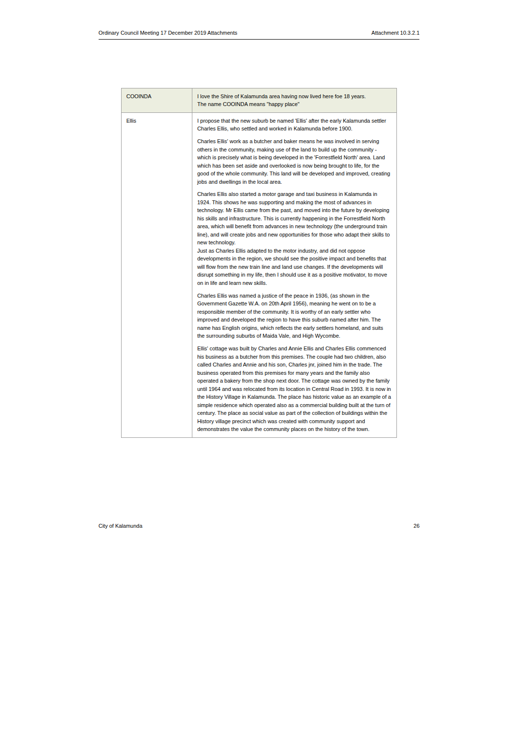Ordinary Council Meeting 17 December 2019 Attachments
Attachment 10.3.2.1
| COOINDA | I love the Shire of Kalamunda area having now lived here foe 18 years. The name COOINDA means "happy place" |
| Ellis | I propose that the new suburb be named 'Ellis' after the early Kalamunda settler Charles Ellis, who settled and worked in Kalamunda before 1900. Charles Ellis' work as a butcher and baker means he was involved in serving others in the community, making use of the land to build up the community - which is precisely what is being developed in the 'Forrestfield North' area. Land which has been set aside and overlooked is now being brought to life, for the good of the whole community. This land will be developed and improved, creating jobs and dwellings in the local area. Charles Ellis also started a motor garage and taxi business in Kalamunda in 1924. This shows he was supporting and making the most of advances in technology. Mr Ellis came from the past, and moved into the future by developing his skills and infrastructure. This is currently happening in the Forrestfield North area, which will benefit from advances in new technology (the underground train line), and will create jobs and new opportunities for those who adapt their skills to new technology. Just as Charles Ellis adapted to the motor industry, and did not oppose developments in the region, we should see the positive impact and benefits that will flow from the new train line and land use changes. If the developments will disrupt something in my life, then I should use it as a positive motivator, to move on in life and learn new skills. Charles Ellis was named a justice of the peace in 1936, (as shown in the Government Gazette W.A. on 20th April 1956), meaning he went on to be a responsible member of the community. It is worthy of an early settler who improved and developed the region to have this suburb named after him. The name has English origins, which reflects the early settlers homeland, and suits the surrounding suburbs of Maida Vale, and High Wycombe. Ellis' cottage was built by Charles and Annie Ellis and Charles Ellis commenced his business as a butcher from this premises. The couple had two children, also called Charles and Annie and his son, Charles jnr, joined him in the trade. The business operated from this premises for many years and the family also operated a bakery from the shop next door. The cottage was owned by the family until 1964 and was relocated from its location in Central Road in 1993. It is now in the History Village in Kalamunda. The place has historic value as an example of a simple residence which operated also as a commercial building built at the turn of century. The place as social value as part of the collection of buildings within the History village precinct which was created with community support and demonstrates the value the community places on the history of the town. |
City of Kalamunda
26